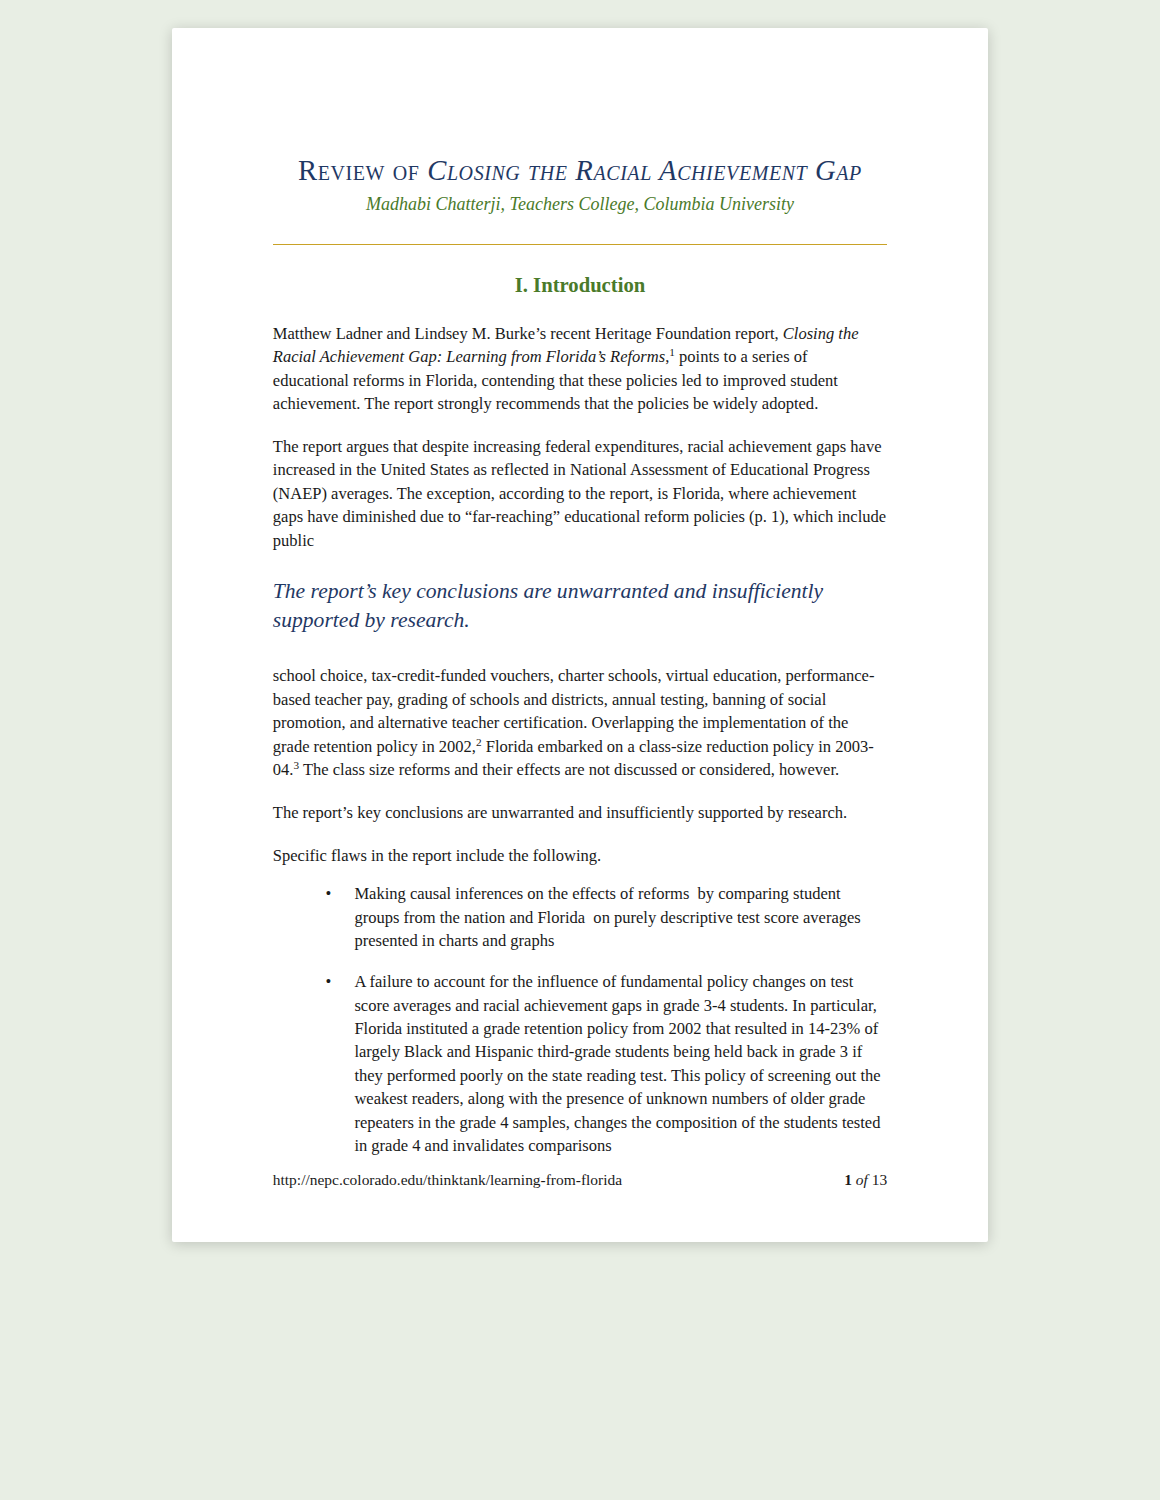Review of Closing the Racial Achievement Gap
Madhabi Chatterji, Teachers College, Columbia University
I. Introduction
Matthew Ladner and Lindsey M. Burke’s recent Heritage Foundation report, Closing the Racial Achievement Gap: Learning from Florida’s Reforms,1 points to a series of educational reforms in Florida, contending that these policies led to improved student achievement. The report strongly recommends that the policies be widely adopted.
The report argues that despite increasing federal expenditures, racial achievement gaps have increased in the United States as reflected in National Assessment of Educational Progress (NAEP) averages. The exception, according to the report, is Florida, where achievement gaps have diminished due to “far-reaching” educational reform policies (p. 1), which include public
The report’s key conclusions are unwarranted and insufficiently supported by research.
school choice, tax-credit-funded vouchers, charter schools, virtual education, performance-based teacher pay, grading of schools and districts, annual testing, banning of social promotion, and alternative teacher certification. Overlapping the implementation of the grade retention policy in 2002,2 Florida embarked on a class-size reduction policy in 2003-04.3 The class size reforms and their effects are not discussed or considered, however.
The report’s key conclusions are unwarranted and insufficiently supported by research.
Specific flaws in the report include the following.
Making causal inferences on the effects of reforms by comparing student groups from the nation and Florida on purely descriptive test score averages presented in charts and graphs
A failure to account for the influence of fundamental policy changes on test score averages and racial achievement gaps in grade 3-4 students. In particular, Florida instituted a grade retention policy from 2002 that resulted in 14-23% of largely Black and Hispanic third-grade students being held back in grade 3 if they performed poorly on the state reading test. This policy of screening out the weakest readers, along with the presence of unknown numbers of older grade repeaters in the grade 4 samples, changes the composition of the students tested in grade 4 and invalidates comparisons
http://nepc.colorado.edu/thinktank/learning-from-florida 1 of 13